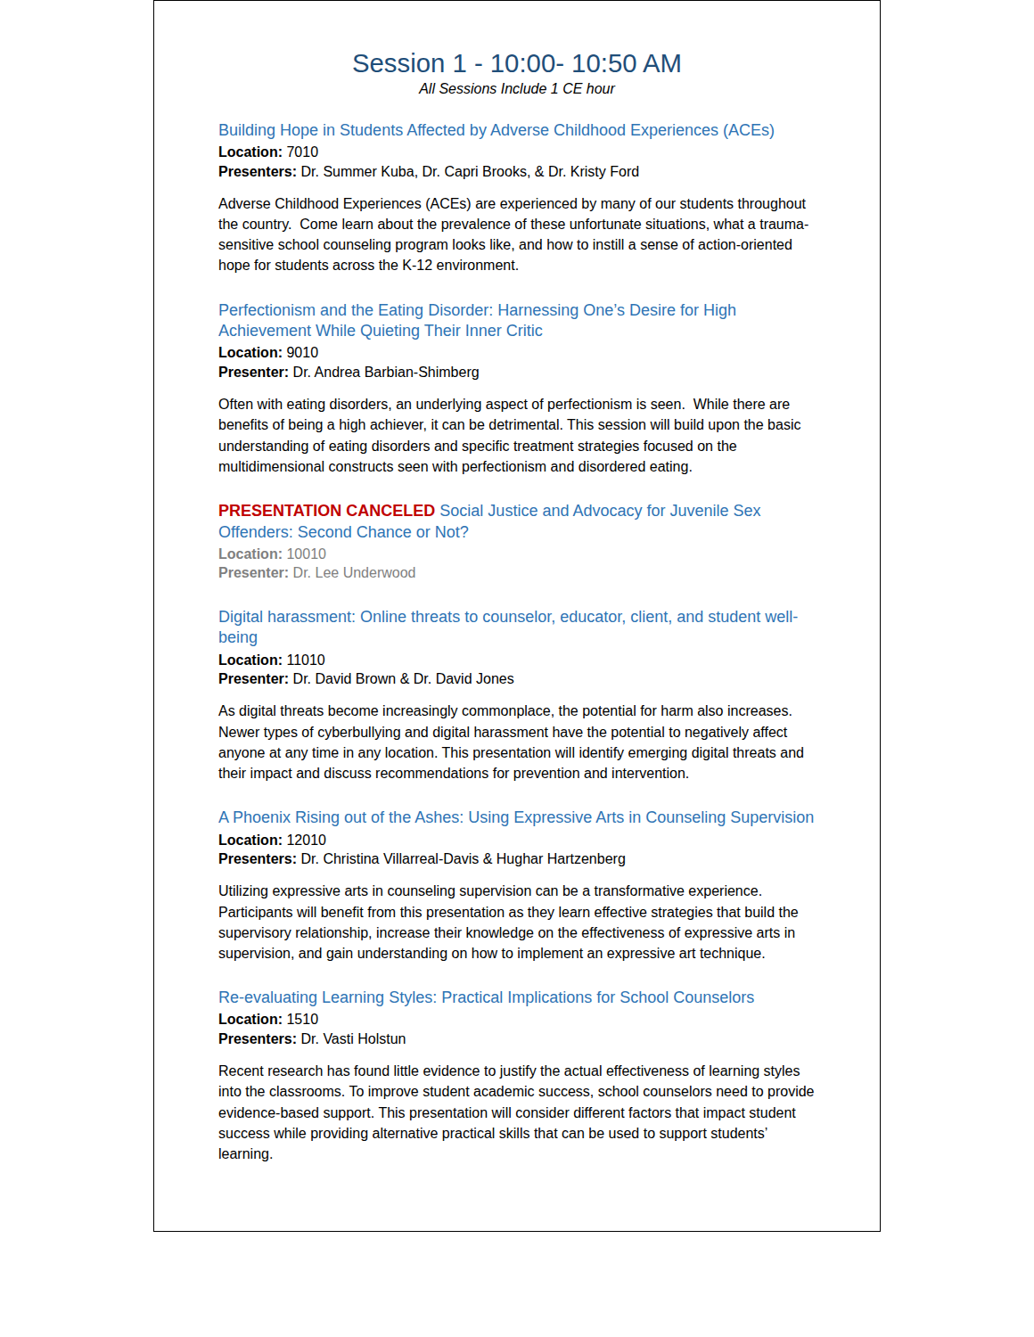Session 1 - 10:00- 10:50 AM
All Sessions Include 1 CE hour
Building Hope in Students Affected by Adverse Childhood Experiences (ACEs)
Location: 7010
Presenters: Dr. Summer Kuba, Dr. Capri Brooks, & Dr. Kristy Ford
Adverse Childhood Experiences (ACEs) are experienced by many of our students throughout the country. Come learn about the prevalence of these unfortunate situations, what a trauma-sensitive school counseling program looks like, and how to instill a sense of action-oriented hope for students across the K-12 environment.
Perfectionism and the Eating Disorder: Harnessing One’s Desire for High Achievement While Quieting Their Inner Critic
Location: 9010
Presenter: Dr. Andrea Barbian-Shimberg
Often with eating disorders, an underlying aspect of perfectionism is seen. While there are benefits of being a high achiever, it can be detrimental. This session will build upon the basic understanding of eating disorders and specific treatment strategies focused on the multidimensional constructs seen with perfectionism and disordered eating.
PRESENTATION CANCELED Social Justice and Advocacy for Juvenile Sex Offenders: Second Chance or Not?
Location: 10010
Presenter: Dr. Lee Underwood
Digital harassment: Online threats to counselor, educator, client, and student well-being
Location: 11010
Presenter: Dr. David Brown & Dr. David Jones
As digital threats become increasingly commonplace, the potential for harm also increases. Newer types of cyberbullying and digital harassment have the potential to negatively affect anyone at any time in any location. This presentation will identify emerging digital threats and their impact and discuss recommendations for prevention and intervention.
A Phoenix Rising out of the Ashes: Using Expressive Arts in Counseling Supervision
Location: 12010
Presenters: Dr. Christina Villarreal-Davis & Hughar Hartzenberg
Utilizing expressive arts in counseling supervision can be a transformative experience. Participants will benefit from this presentation as they learn effective strategies that build the supervisory relationship, increase their knowledge on the effectiveness of expressive arts in supervision, and gain understanding on how to implement an expressive art technique.
Re-evaluating Learning Styles: Practical Implications for School Counselors
Location: 1510
Presenters: Dr. Vasti Holstun
Recent research has found little evidence to justify the actual effectiveness of learning styles into the classrooms. To improve student academic success, school counselors need to provide evidence-based support. This presentation will consider different factors that impact student success while providing alternative practical skills that can be used to support students’ learning.